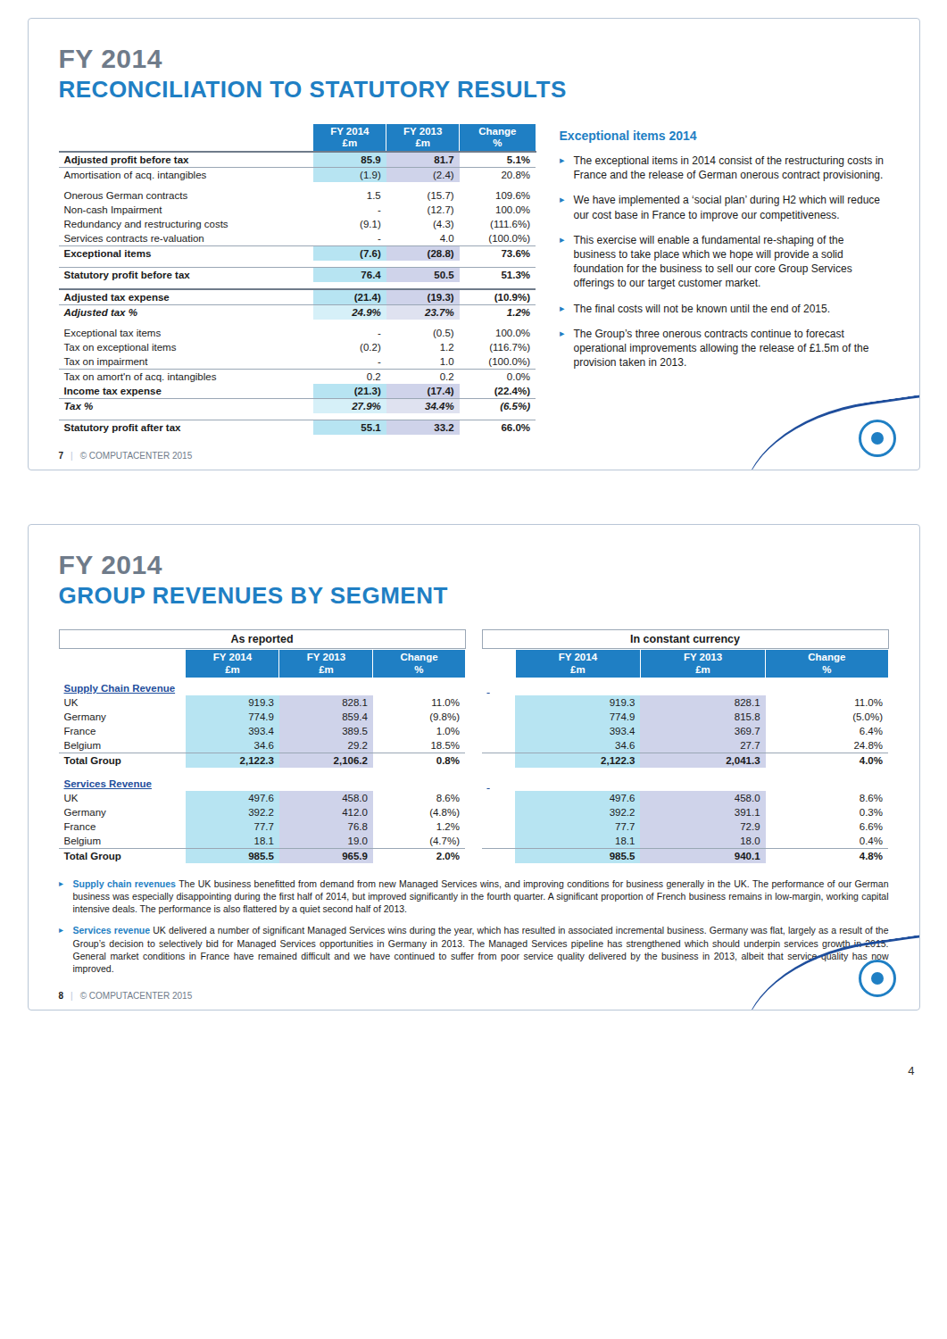FY 2014
RECONCILIATION TO STATUTORY RESULTS
| | FY 2014 £m | FY 2013 £m | Change % |
| --- | --- | --- | --- |
| Adjusted profit before tax | 85.9 | 81.7 | 5.1% |
| Amortisation of acq. intangibles | (1.9) | (2.4) | 20.8% |
| Onerous German contracts | 1.5 | (15.7) | 109.6% |
| Non-cash Impairment | - | (12.7) | 100.0% |
| Redundancy and restructuring costs | (9.1) | (4.3) | (111.6%) |
| Services contracts re-valuation | - | 4.0 | (100.0%) |
| Exceptional items | (7.6) | (28.8) | 73.6% |
| Statutory profit before tax | 76.4 | 50.5 | 51.3% |
| Adjusted tax expense | (21.4) | (19.3) | (10.9%) |
| Adjusted tax % | 24.9% | 23.7% | 1.2% |
| Exceptional tax items | - | (0.5) | 100.0% |
| Tax on exceptional items | (0.2) | 1.2 | (116.7%) |
| Tax on impairment | - | 1.0 | (100.0%) |
| Tax on amort'n of acq. intangibles | 0.2 | 0.2 | 0.0% |
| Income tax expense | (21.3) | (17.4) | (22.4%) |
| Tax % | 27.9% | 34.4% | (6.5%) |
| Statutory profit after tax | 55.1 | 33.2 | 66.0% |
Exceptional items 2014
The exceptional items in 2014 consist of the restructuring costs in France and the release of German onerous contract provisioning.
We have implemented a ‘social plan’ during H2 which will reduce our cost base in France to improve our competitiveness.
This exercise will enable a fundamental re-shaping of the business to take place which we hope will provide a solid foundation for the business to sell our core Group Services offerings to our target customer market.
The final costs will not be known until the end of 2015.
The Group’s three onerous contracts continue to forecast operational improvements allowing the release of £1.5m of the provision taken in 2013.
7|© COMPUTACENTER 2015
FY 2014
GROUP REVENUES BY SEGMENT
As reported
| | FY 2014 £m | FY 2013 £m | Change % |
| --- | --- | --- | --- |
| Supply Chain Revenue |
| UK | 919.3 | 828.1 | 11.0% |
| Germany | 774.9 | 859.4 | (9.8%) |
| France | 393.4 | 389.5 | 1.0% |
| Belgium | 34.6 | 29.2 | 18.5% |
| Total Group | 2,122.3 | 2,106.2 | 0.8% |
| Services Revenue |
| UK | 497.6 | 458.0 | 8.6% |
| Germany | 392.2 | 412.0 | (4.8%) |
| France | 77.7 | 76.8 | 1.2% |
| Belgium | 18.1 | 19.0 | (4.7%) |
| Total Group | 985.5 | 965.9 | 2.0% |
In constant currency
| | FY 2014 £m | FY 2013 £m | Change % |
| --- | --- | --- | --- |
| | 919.3 | 828.1 | 11.0% |
| | 774.9 | 815.8 | (5.0%) |
| | 393.4 | 369.7 | 6.4% |
| | 34.6 | 27.7 | 24.8% |
| | 2,122.3 | 2,041.3 | 4.0% |
| | 497.6 | 458.0 | 8.6% |
| | 392.2 | 391.1 | 0.3% |
| | 77.7 | 72.9 | 6.6% |
| | 18.1 | 18.0 | 0.4% |
| | 985.5 | 940.1 | 4.8% |
Supply chain revenues The UK business benefitted from demand from new Managed Services wins, and improving conditions for business generally in the UK. The performance of our German business was especially disappointing during the first half of 2014, but improved significantly in the fourth quarter. A significant proportion of French business remains in low-margin, working capital intensive deals. The performance is also flattered by a quiet second half of 2013.
Services revenue UK delivered a number of significant Managed Services wins during the year, which has resulted in associated incremental business. Germany was flat, largely as a result of the Group’s decision to selectively bid for Managed Services opportunities in Germany in 2013. The Managed Services pipeline has strengthened which should underpin services growth in 2015. General market conditions in France have remained difficult and we have continued to suffer from poor service quality delivered by the business in 2013, albeit that service quality has now improved.
8|© COMPUTACENTER 2015
4